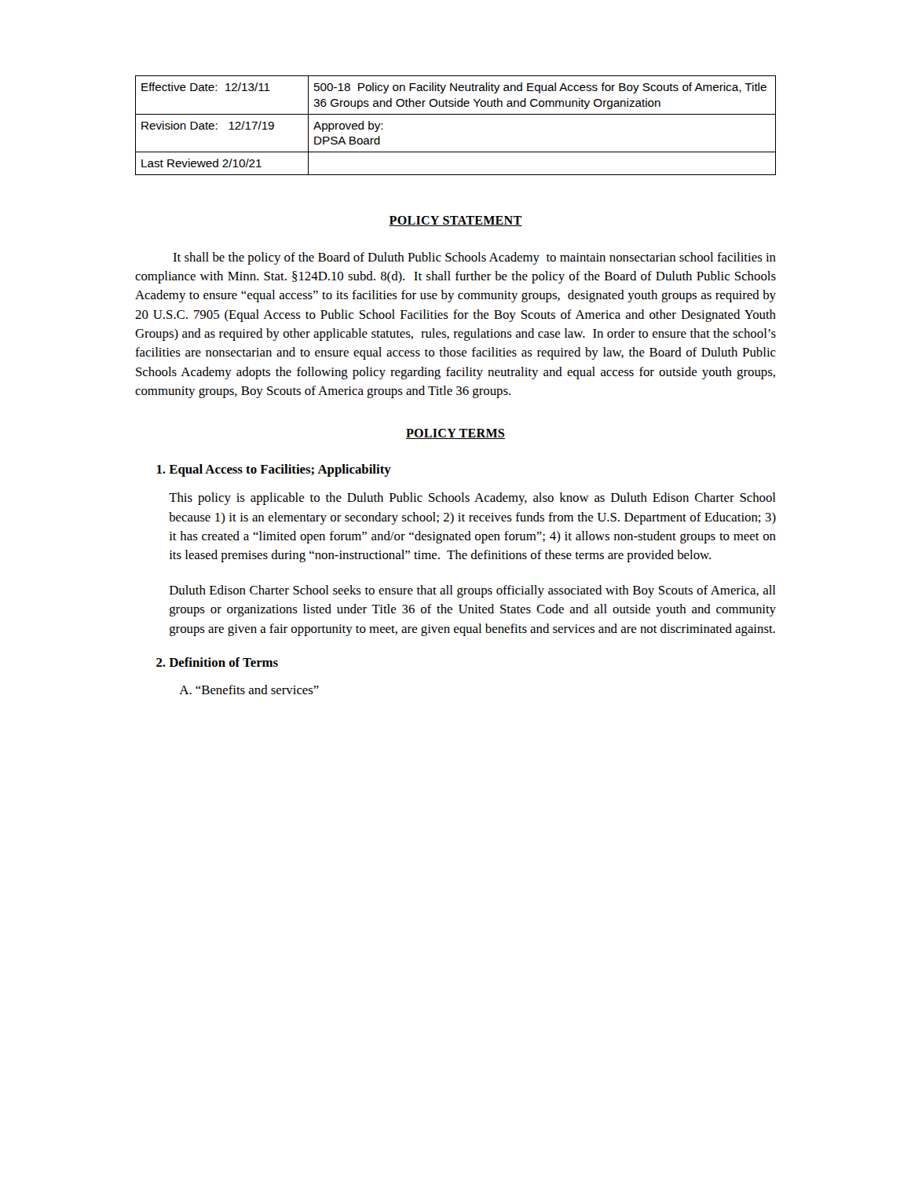| Effective Date: 12/13/11 | 500-18 Policy on Facility Neutrality and Equal Access for Boy Scouts of America, Title 36 Groups and Other Outside Youth and Community Organization |
| Revision Date: 12/17/19 | Approved by: DPSA Board |
| Last Reviewed 2/10/21 | |
POLICY STATEMENT
It shall be the policy of the Board of Duluth Public Schools Academy to maintain nonsectarian school facilities in compliance with Minn. Stat. §124D.10 subd. 8(d). It shall further be the policy of the Board of Duluth Public Schools Academy to ensure “equal access” to its facilities for use by community groups, designated youth groups as required by 20 U.S.C. 7905 (Equal Access to Public School Facilities for the Boy Scouts of America and other Designated Youth Groups) and as required by other applicable statutes, rules, regulations and case law. In order to ensure that the school’s facilities are nonsectarian and to ensure equal access to those facilities as required by law, the Board of Duluth Public Schools Academy adopts the following policy regarding facility neutrality and equal access for outside youth groups, community groups, Boy Scouts of America groups and Title 36 groups.
POLICY TERMS
Equal Access to Facilities; Applicability
This policy is applicable to the Duluth Public Schools Academy, also know as Duluth Edison Charter School because 1) it is an elementary or secondary school; 2) it receives funds from the U.S. Department of Education; 3) it has created a “limited open forum” and/or “designated open forum”; 4) it allows non-student groups to meet on its leased premises during “non-instructional” time. The definitions of these terms are provided below.
Duluth Edison Charter School seeks to ensure that all groups officially associated with Boy Scouts of America, all groups or organizations listed under Title 36 of the United States Code and all outside youth and community groups are given a fair opportunity to meet, are given equal benefits and services and are not discriminated against.
Definition of Terms
“Benefits and services”